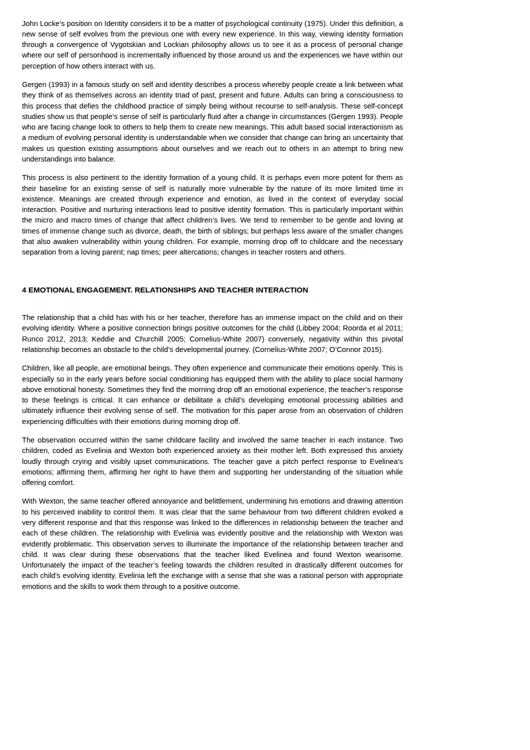John Locke’s position on Identity considers it to be a matter of psychological continuity (1975). Under this definition, a new sense of self evolves from the previous one with every new experience. In this way, viewing identity formation through a convergence of Vygotskian and Lockian philosophy allows us to see it as a process of personal change where our self of personhood is incrementally influenced by those around us and the experiences we have within our perception of how others interact with us.
Gergen (1993) in a famous study on self and identity describes a process whereby people create a link between what they think of as themselves across an identity triad of past, present and future. Adults can bring a consciousness to this process that defies the childhood practice of simply being without recourse to self-analysis. These self-concept studies show us that people’s sense of self is particularly fluid after a change in circumstances (Gergen 1993). People who are facing change look to others to help them to create new meanings. This adult based social interactionism as a medium of evolving personal identity is understandable when we consider that change can bring an uncertainty that makes us question existing assumptions about ourselves and we reach out to others in an attempt to bring new understandings into balance.
This process is also pertinent to the identity formation of a young child. It is perhaps even more potent for them as their baseline for an existing sense of self is naturally more vulnerable by the nature of its more limited time in existence. Meanings are created through experience and emotion, as lived in the context of everyday social interaction. Positive and nurturing interactions lead to positive identity formation. This is particularly important within the micro and macro times of change that affect children’s lives. We tend to remember to be gentle and loving at times of immense change such as divorce, death, the birth of siblings; but perhaps less aware of the smaller changes that also awaken vulnerability within young children. For example, morning drop off to childcare and the necessary separation from a loving parent; nap times; peer altercations; changes in teacher rosters and others.
4 Emotional Engagement. Relationships and Teacher Interaction
The relationship that a child has with his or her teacher, therefore has an immense impact on the child and on their evolving identity. Where a positive connection brings positive outcomes for the child (Libbey 2004; Roorda et al 2011; Runco 2012, 2013; Keddie and Churchill 2005; Cornelius-White 2007) conversely, negativity within this pivotal relationship becomes an obstacle to the child’s developmental journey. (Cornelius-White 2007; O’Connor 2015).
Children, like all people, are emotional beings. They often experience and communicate their emotions openly. This is especially so in the early years before social conditioning has equipped them with the ability to place social harmony above emotional honesty. Sometimes they find the morning drop off an emotional experience, the teacher’s response to these feelings is critical. It can enhance or debilitate a child’s developing emotional processing abilities and ultimately influence their evolving sense of self. The motivation for this paper arose from an observation of children experiencing difficulties with their emotions during morning drop off.
The observation occurred within the same childcare facility and involved the same teacher in each instance. Two children, coded as Evelinia and Wexton both experienced anxiety as their mother left. Both expressed this anxiety loudly through crying and visibly upset communications. The teacher gave a pitch perfect response to Evelinea’s emotions; affirming them, affirming her right to have them and supporting her understanding of the situation while offering comfort.
With Wexton, the same teacher offered annoyance and belittlement, undermining his emotions and drawing attention to his perceived inability to control them. It was clear that the same behaviour from two different children evoked a very different response and that this response was linked to the differences in relationship between the teacher and each of these children. The relationship with Evelinia was evidently positive and the relationship with Wexton was evidently problematic. This observation serves to illuminate the importance of the relationship between teacher and child. It was clear during these observations that the teacher liked Evelinea and found Wexton wearisome. Unfortunately the impact of the teacher’s feeling towards the children resulted in drastically different outcomes for each child’s evolving identity. Evelinia left the exchange with a sense that she was a rational person with appropriate emotions and the skills to work them through to a positive outcome.